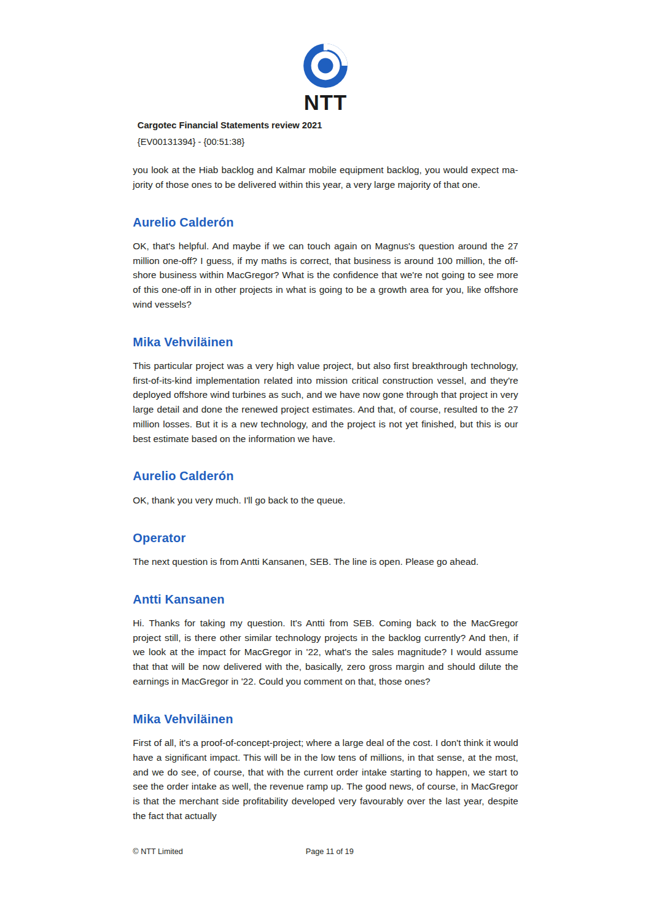NTT
Cargotec Financial Statements review 2021
{EV00131394} - {00:51:38}
you look at the Hiab backlog and Kalmar mobile equipment backlog, you would expect majority of those ones to be delivered within this year, a very large majority of that one.
Aurelio Calderón
OK, that's helpful. And maybe if we can touch again on Magnus's question around the 27 million one-off? I guess, if my maths is correct, that business is around 100 million, the offshore business within MacGregor? What is the confidence that we're not going to see more of this one-off in in other projects in what is going to be a growth area for you, like offshore wind vessels?
Mika Vehviläinen
This particular project was a very high value project, but also first breakthrough technology, first-of-its-kind implementation related into mission critical construction vessel, and they're deployed offshore wind turbines as such, and we have now gone through that project in very large detail and done the renewed project estimates. And that, of course, resulted to the 27 million losses. But it is a new technology, and the project is not yet finished, but this is our best estimate based on the information we have.
Aurelio Calderón
OK, thank you very much. I'll go back to the queue.
Operator
The next question is from Antti Kansanen, SEB. The line is open. Please go ahead.
Antti Kansanen
Hi. Thanks for taking my question. It's Antti from SEB. Coming back to the MacGregor project still, is there other similar technology projects in the backlog currently? And then, if we look at the impact for MacGregor in '22, what's the sales magnitude? I would assume that that will be now delivered with the, basically, zero gross margin and should dilute the earnings in MacGregor in '22. Could you comment on that, those ones?
Mika Vehviläinen
First of all, it's a proof-of-concept-project; where a large deal of the cost. I don't think it would have a significant impact. This will be in the low tens of millions, in that sense, at the most, and we do see, of course, that with the current order intake starting to happen, we start to see the order intake as well, the revenue ramp up. The good news, of course, in MacGregor is that the merchant side profitability developed very favourably over the last year, despite the fact that actually
© NTT Limited
Page 11 of 19